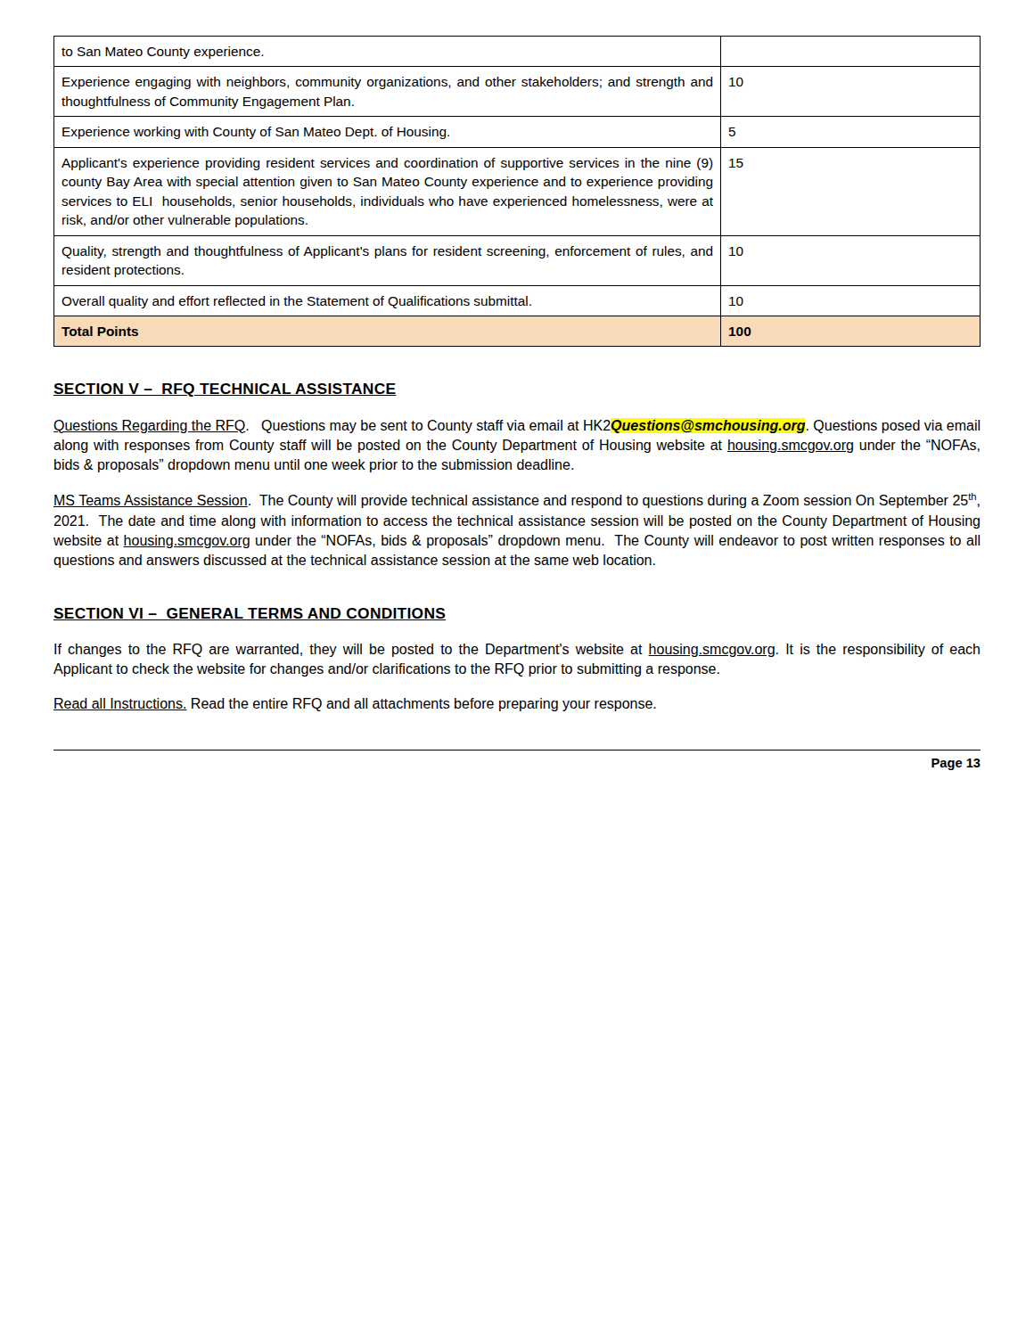| to San Mateo County experience. | |
| Experience engaging with neighbors, community organizations, and other stakeholders; and strength and thoughtfulness of Community Engagement Plan. | 10 |
| Experience working with County of San Mateo Dept. of Housing. | 5 |
| Applicant's experience providing resident services and coordination of supportive services in the nine (9) county Bay Area with special attention given to San Mateo County experience and to experience providing services to ELI households, senior households, individuals who have experienced homelessness, were at risk, and/or other vulnerable populations. | 15 |
| Quality, strength and thoughtfulness of Applicant's plans for resident screening, enforcement of rules, and resident protections. | 10 |
| Overall quality and effort reflected in the Statement of Qualifications submittal. | 10 |
| Total Points | 100 |
SECTION V – RFQ TECHNICAL ASSISTANCE
Questions Regarding the RFQ. Questions may be sent to County staff via email at HK2Questions@smchousing.org. Questions posed via email along with responses from County staff will be posted on the County Department of Housing website at housing.smcgov.org under the “NOFAs, bids & proposals” dropdown menu until one week prior to the submission deadline.
MS Teams Assistance Session. The County will provide technical assistance and respond to questions during a Zoom session On September 25th, 2021. The date and time along with information to access the technical assistance session will be posted on the County Department of Housing website at housing.smcgov.org under the “NOFAs, bids & proposals” dropdown menu. The County will endeavor to post written responses to all questions and answers discussed at the technical assistance session at the same web location.
SECTION VI – GENERAL TERMS AND CONDITIONS
If changes to the RFQ are warranted, they will be posted to the Department's website at housing.smcgov.org. It is the responsibility of each Applicant to check the website for changes and/or clarifications to the RFQ prior to submitting a response.
Read all Instructions. Read the entire RFQ and all attachments before preparing your response.
Page 13